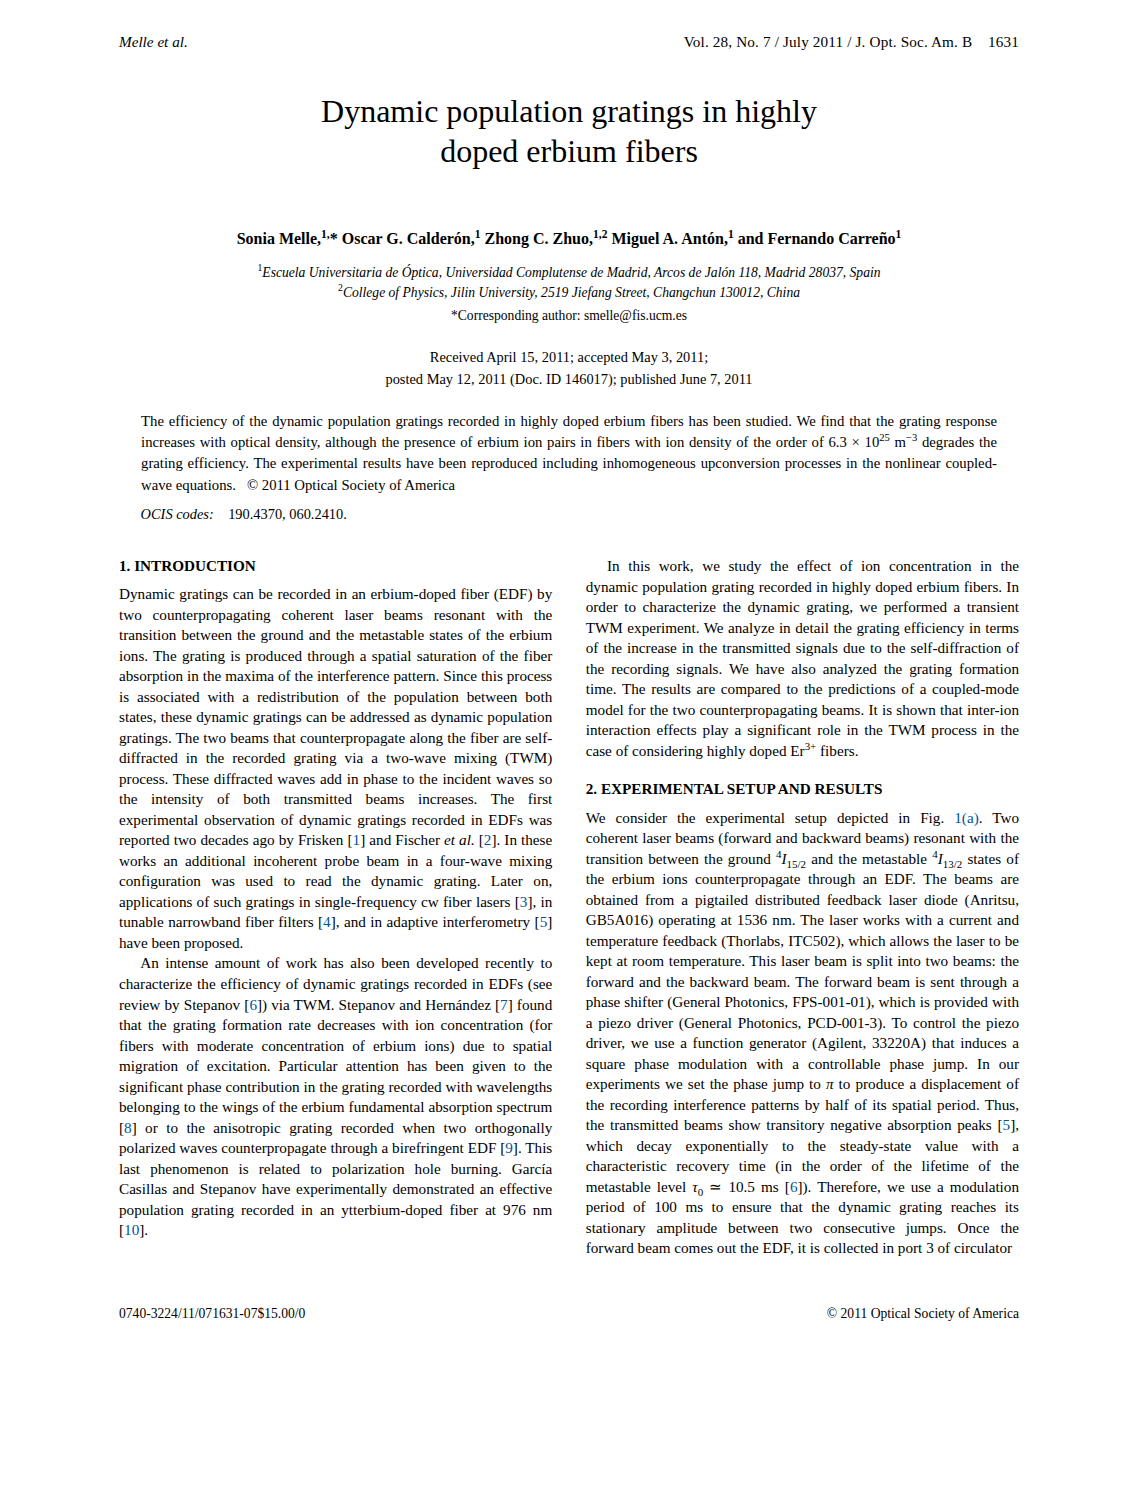Melle et al.
Vol. 28, No. 7 / July 2011 / J. Opt. Soc. Am. B 1631
Dynamic population gratings in highly
doped erbium fibers
Sonia Melle,1,* Oscar G. Calderón,1 Zhong C. Zhuo,1,2 Miguel A. Antón,1 and Fernando Carreño1
1Escuela Universitaria de Óptica, Universidad Complutense de Madrid, Arcos de Jalón 118, Madrid 28037, Spain
2College of Physics, Jilin University, 2519 Jiefang Street, Changchun 130012, China
*Corresponding author: smelle@fis.ucm.es
Received April 15, 2011; accepted May 3, 2011;
posted May 12, 2011 (Doc. ID 146017); published June 7, 2011
The efficiency of the dynamic population gratings recorded in highly doped erbium fibers has been studied. We find that the grating response increases with optical density, although the presence of erbium ion pairs in fibers with ion density of the order of 6.3 × 1025 m−3 degrades the grating efficiency. The experimental results have been reproduced including inhomogeneous upconversion processes in the nonlinear coupled-wave equations. © 2011 Optical Society of America
OCIS codes: 190.4370, 060.2410.
1. INTRODUCTION
Dynamic gratings can be recorded in an erbium-doped fiber (EDF) by two counterpropagating coherent laser beams resonant with the transition between the ground and the metastable states of the erbium ions. The grating is produced through a spatial saturation of the fiber absorption in the maxima of the interference pattern. Since this process is associated with a redistribution of the population between both states, these dynamic gratings can be addressed as dynamic population gratings. The two beams that counterpropagate along the fiber are self-diffracted in the recorded grating via a two-wave mixing (TWM) process. These diffracted waves add in phase to the incident waves so the intensity of both transmitted beams increases. The first experimental observation of dynamic gratings recorded in EDFs was reported two decades ago by Frisken [1] and Fischer et al. [2]. In these works an additional incoherent probe beam in a four-wave mixing configuration was used to read the dynamic grating. Later on, applications of such gratings in single-frequency cw fiber lasers [3], in tunable narrowband fiber filters [4], and in adaptive interferometry [5] have been proposed.
An intense amount of work has also been developed recently to characterize the efficiency of dynamic gratings recorded in EDFs (see review by Stepanov [6]) via TWM. Stepanov and Hernández [7] found that the grating formation rate decreases with ion concentration (for fibers with moderate concentration of erbium ions) due to spatial migration of excitation. Particular attention has been given to the significant phase contribution in the grating recorded with wavelengths belonging to the wings of the erbium fundamental absorption spectrum [8] or to the anisotropic grating recorded when two orthogonally polarized waves counterpropagate through a birefringent EDF [9]. This last phenomenon is related to polarization hole burning. García Casillas and Stepanov have experimentally demonstrated an effective population grating recorded in an ytterbium-doped fiber at 976 nm [10].
In this work, we study the effect of ion concentration in the dynamic population grating recorded in highly doped erbium fibers. In order to characterize the dynamic grating, we performed a transient TWM experiment. We analyze in detail the grating efficiency in terms of the increase in the transmitted signals due to the self-diffraction of the recording signals. We have also analyzed the grating formation time. The results are compared to the predictions of a coupled-mode model for the two counterpropagating beams. It is shown that inter-ion interaction effects play a significant role in the TWM process in the case of considering highly doped Er3+ fibers.
2. EXPERIMENTAL SETUP AND RESULTS
We consider the experimental setup depicted in Fig. 1(a). Two coherent laser beams (forward and backward beams) resonant with the transition between the ground 4I15/2 and the metastable 4I13/2 states of the erbium ions counterpropagate through an EDF. The beams are obtained from a pigtailed distributed feedback laser diode (Anritsu, GB5A016) operating at 1536 nm. The laser works with a current and temperature feedback (Thorlabs, ITC502), which allows the laser to be kept at room temperature. This laser beam is split into two beams: the forward and the backward beam. The forward beam is sent through a phase shifter (General Photonics, FPS-001-01), which is provided with a piezo driver (General Photonics, PCD-001-3). To control the piezo driver, we use a function generator (Agilent, 33220A) that induces a square phase modulation with a controllable phase jump. In our experiments we set the phase jump to π to produce a displacement of the recording interference patterns by half of its spatial period. Thus, the transmitted beams show transitory negative absorption peaks [5], which decay exponentially to the steady-state value with a characteristic recovery time (in the order of the lifetime of the metastable level τ0 ≃ 10.5 ms [6]). Therefore, we use a modulation period of 100 ms to ensure that the dynamic grating reaches its stationary amplitude between two consecutive jumps. Once the forward beam comes out the EDF, it is collected in port 3 of circulator
0740-3224/11/071631-07$15.00/0
© 2011 Optical Society of America